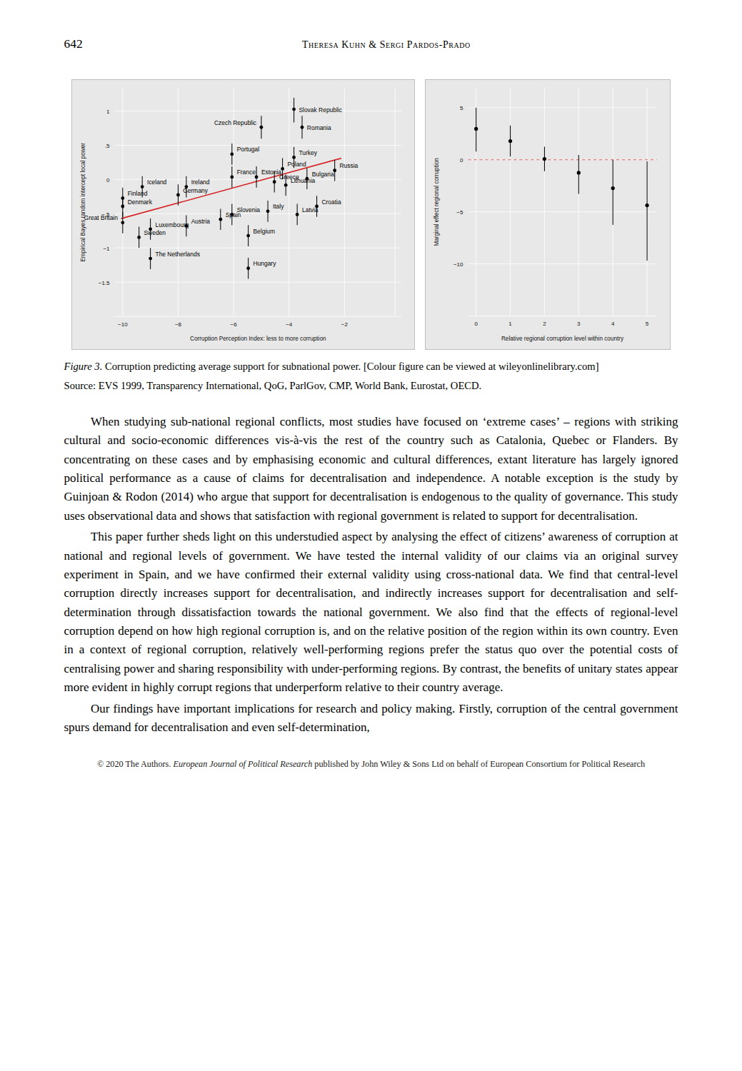642 Theresa Kuhn & Sergi Pardos-Prado
1 .5 0 −.5 −1 −1.5 −10 −8 −6 −4 −2 Empirical Bayes random intercept local power Corruption Perception Index: less to more corruption Slovak Republic Czech Republic Romania Portugal Turkey Poland Russia France Estonia Bulgaria Greece Lithuania Iceland Ireland Germany Finland Denmark Croatia Italy Slovenia Latvia Spain Great Britain Austria Luxembourg Sweden Belgium The Netherlands Hungary
5 0 −5 −10 0 1 2 3 4 5 Marginal effect regional corruption Relative regional corruption level within country
Figure 3. Corruption predicting average support for subnational power. [Colour figure can be viewed at wileyonlinelibrary.com] Source: EVS 1999, Transparency International, QoG, ParlGov, CMP, World Bank, Eurostat, OECD.
When studying sub-national regional conflicts, most studies have focused on ‘extreme cases’ – regions with striking cultural and socio-economic differences vis-à-vis the rest of the country such as Catalonia, Quebec or Flanders. By concentrating on these cases and by emphasising economic and cultural differences, extant literature has largely ignored political performance as a cause of claims for decentralisation and independence. A notable exception is the study by Guinjoan & Rodon (2014) who argue that support for decentralisation is endogenous to the quality of governance. This study uses observational data and shows that satisfaction with regional government is related to support for decentralisation.
This paper further sheds light on this understudied aspect by analysing the effect of citizens’ awareness of corruption at national and regional levels of government. We have tested the internal validity of our claims via an original survey experiment in Spain, and we have confirmed their external validity using cross-national data. We find that central-level corruption directly increases support for decentralisation, and indirectly increases support for decentralisation and self-determination through dissatisfaction towards the national government. We also find that the effects of regional-level corruption depend on how high regional corruption is, and on the relative position of the region within its own country. Even in a context of regional corruption, relatively well-performing regions prefer the status quo over the potential costs of centralising power and sharing responsibility with under-performing regions. By contrast, the benefits of unitary states appear more evident in highly corrupt regions that underperform relative to their country average.
Our findings have important implications for research and policy making. Firstly, corruption of the central government spurs demand for decentralisation and even self-determination,
© 2020 The Authors. European Journal of Political Research published by John Wiley & Sons Ltd on behalf of European Consortium for Political Research